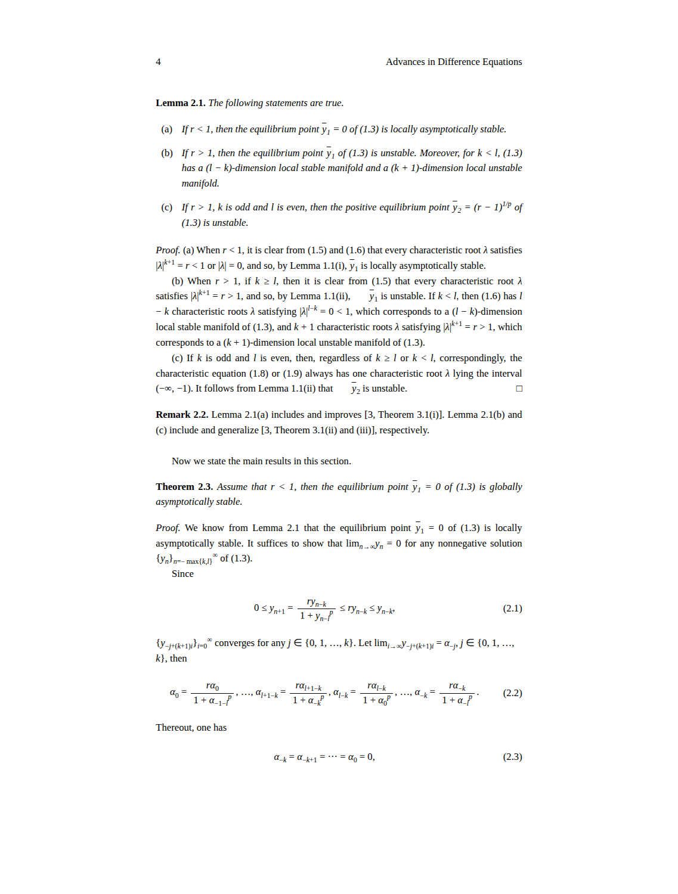4 Advances in Difference Equations
Lemma 2.1. The following statements are true.
(a) If r < 1, then the equilibrium point y1 = 0 of (1.3) is locally asymptotically stable.
(b) If r > 1, then the equilibrium point y1 of (1.3) is unstable. Moreover, for k < l, (1.3) has a (l − k)-dimension local stable manifold and a (k + 1)-dimension local unstable manifold.
(c) If r > 1, k is odd and l is even, then the positive equilibrium point y2 = (r − 1)1/p of (1.3) is unstable.
Proof. (a) When r < 1, it is clear from (1.5) and (1.6) that every characteristic root λ satisfies |λ|k+1 = r < 1 or |λ| = 0, and so, by Lemma 1.1(i), y1 is locally asymptotically stable.
(b) When r > 1, if k ≥ l, then it is clear from (1.5) that every characteristic root λ satisfies |λ|k+1 = r > 1, and so, by Lemma 1.1(ii), y1 is unstable. If k < l, then (1.6) has l − k characteristic roots λ satisfying |λ|l−k = 0 < 1, which corresponds to a (l − k)-dimension local stable manifold of (1.3), and k + 1 characteristic roots λ satisfying |λ|k+1 = r > 1, which corresponds to a (k + 1)-dimension local unstable manifold of (1.3).
(c) If k is odd and l is even, then, regardless of k ≥ l or k < l, correspondingly, the characteristic equation (1.8) or (1.9) always has one characteristic root λ lying the interval (−∞, −1). It follows from Lemma 1.1(ii) that y2 is unstable. □
Remark 2.2. Lemma 2.1(a) includes and improves [3, Theorem 3.1(i)]. Lemma 2.1(b) and (c) include and generalize [3, Theorem 3.1(ii) and (iii)], respectively.
Now we state the main results in this section.
Theorem 2.3. Assume that r < 1, then the equilibrium point y1 = 0 of (1.3) is globally asymptotically stable.
Proof. We know from Lemma 2.1 that the equilibrium point y1 = 0 of (1.3) is locally asymptotically stable. It suffices to show that limn→∞yn = 0 for any nonnegative solution {yn}n=− max{k,l}∞ of (1.3).
Since
0 ≤ yn+1 = ryn−k 1 + yn−lp ≤ ryn−k ≤ yn−k,
(2.1)
{y−j+(k+1)i}i=0∞ converges for any j ∈ {0, 1, …, k}. Let limi→∞y−j+(k+1)i = α−j, j ∈ {0, 1, …, k}, then
α0 = rα0 1 + α−1−lp , …, αl+1−k = rαl+1−k 1 + α−kp , αl−k = rαl−k 1 + α0p , …, α−k = rα−k 1 + α−lp .
(2.2)
Thereout, one has
α−k = α−k+1 = ··· = α0 = 0,
(2.3)